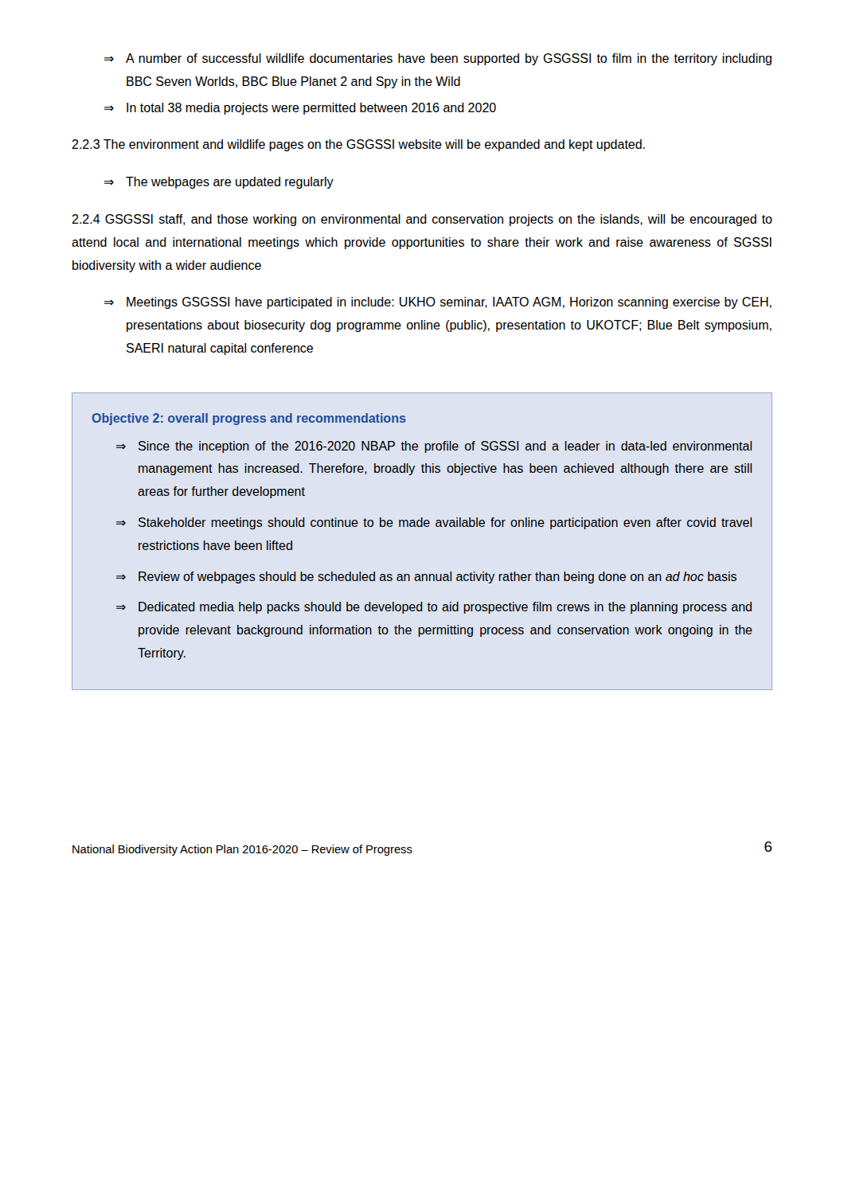A number of successful wildlife documentaries have been supported by GSGSSI to film in the territory including BBC Seven Worlds, BBC Blue Planet 2 and Spy in the Wild
In total 38 media projects were permitted between 2016 and 2020
2.2.3 The environment and wildlife pages on the GSGSSI website will be expanded and kept updated.
The webpages are updated regularly
2.2.4 GSGSSI staff, and those working on environmental and conservation projects on the islands, will be encouraged to attend local and international meetings which provide opportunities to share their work and raise awareness of SGSSI biodiversity with a wider audience
Meetings GSGSSI have participated in include: UKHO seminar, IAATO AGM, Horizon scanning exercise by CEH, presentations about biosecurity dog programme online (public), presentation to UKOTCF; Blue Belt symposium, SAERI natural capital conference
Objective 2: overall progress and recommendations
Since the inception of the 2016-2020 NBAP the profile of SGSSI and a leader in data-led environmental management has increased. Therefore, broadly this objective has been achieved although there are still areas for further development
Stakeholder meetings should continue to be made available for online participation even after covid travel restrictions have been lifted
Review of webpages should be scheduled as an annual activity rather than being done on an ad hoc basis
Dedicated media help packs should be developed to aid prospective film crews in the planning process and provide relevant background information to the permitting process and conservation work ongoing in the Territory.
National Biodiversity Action Plan 2016-2020 – Review of Progress 6